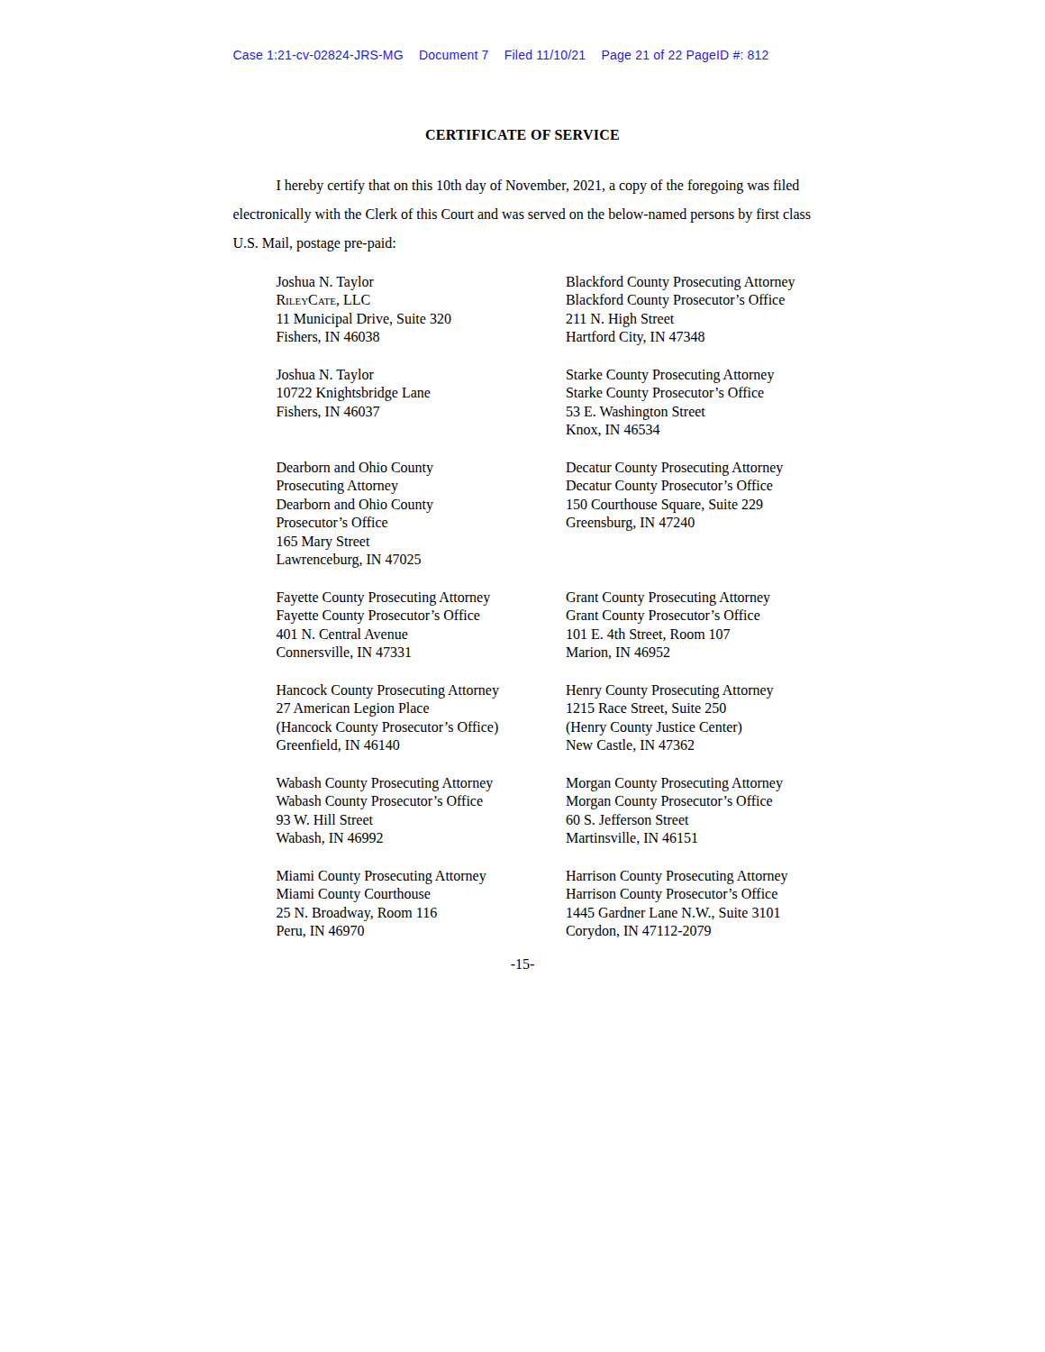Case 1:21-cv-02824-JRS-MG Document 7 Filed 11/10/21 Page 21 of 22 PageID #: 812
CERTIFICATE OF SERVICE
I hereby certify that on this 10th day of November, 2021, a copy of the foregoing was filed electronically with the Clerk of this Court and was served on the below-named persons by first class U.S. Mail, postage pre-paid:
| Joshua N. Taylor RileyCate , LLC 11 Municipal Drive, Suite 320 Fishers, IN 46038 | Blackford County Prosecuting Attorney Blackford County Prosecutor’s Office 211 N. High Street Hartford City, IN 47348 |
| Joshua N. Taylor 10722 Knightsbridge Lane Fishers, IN 46037 | Starke County Prosecuting Attorney Starke County Prosecutor’s Office 53 E. Washington Street Knox, IN 46534 |
| Dearborn and Ohio County Prosecuting Attorney Dearborn and Ohio County Prosecutor’s Office 165 Mary Street Lawrenceburg, IN 47025 | Decatur County Prosecuting Attorney Decatur County Prosecutor’s Office 150 Courthouse Square, Suite 229 Greensburg, IN 47240 |
| Fayette County Prosecuting Attorney Fayette County Prosecutor’s Office 401 N. Central Avenue Connersville, IN 47331 | Grant County Prosecuting Attorney Grant County Prosecutor’s Office 101 E. 4th Street, Room 107 Marion, IN 46952 |
| Hancock County Prosecuting Attorney 27 American Legion Place (Hancock County Prosecutor’s Office) Greenfield, IN 46140 | Henry County Prosecuting Attorney 1215 Race Street, Suite 250 (Henry County Justice Center) New Castle, IN 47362 |
| Wabash County Prosecuting Attorney Wabash County Prosecutor’s Office 93 W. Hill Street Wabash, IN 46992 | Morgan County Prosecuting Attorney Morgan County Prosecutor’s Office 60 S. Jefferson Street Martinsville, IN 46151 |
| Miami County Prosecuting Attorney Miami County Courthouse 25 N. Broadway, Room 116 Peru, IN 46970 | Harrison County Prosecuting Attorney Harrison County Prosecutor’s Office 1445 Gardner Lane N.W., Suite 3101 Corydon, IN 47112-2079 |
-15-